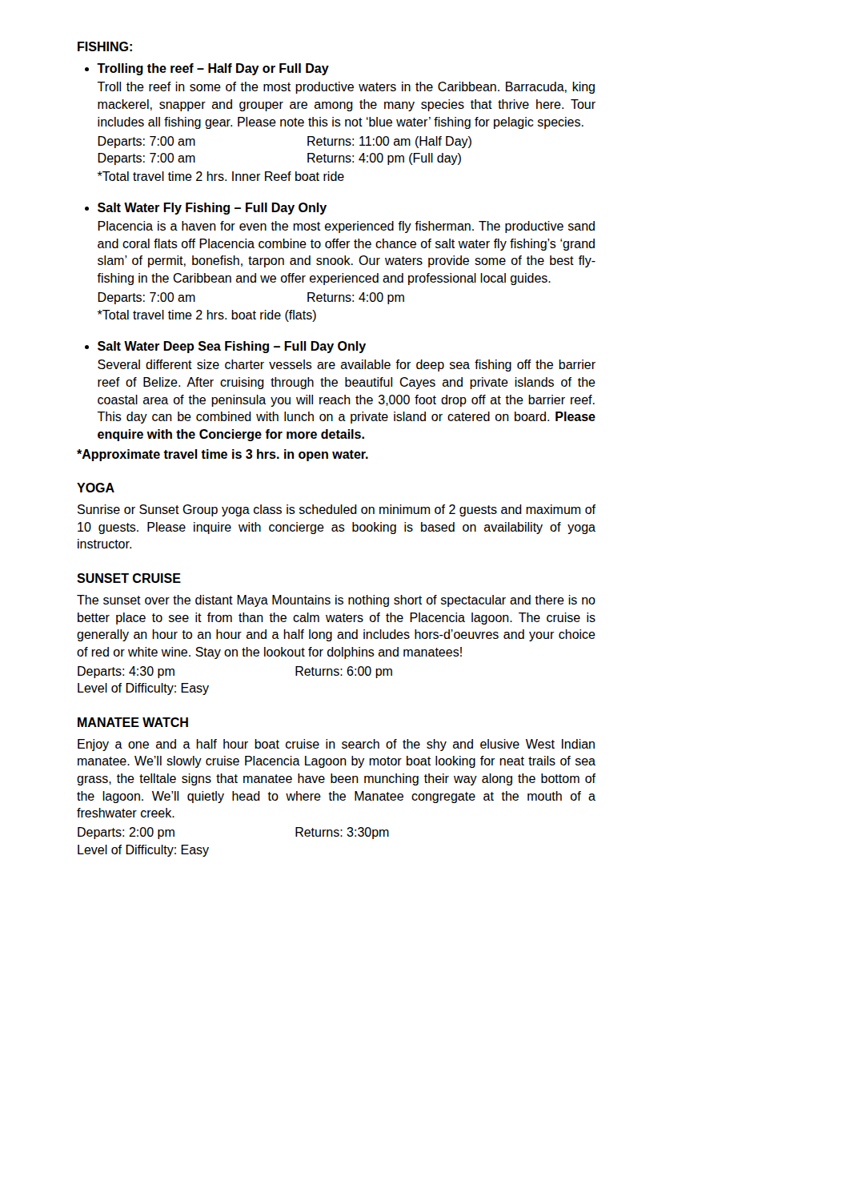FISHING:
Trolling the reef – Half Day or Full Day
Troll the reef in some of the most productive waters in the Caribbean. Barracuda, king mackerel, snapper and grouper are among the many species that thrive here. Tour includes all fishing gear. Please note this is not ‘blue water’ fishing for pelagic species.
Departs: 7:00 am
Returns: 11:00 am (Half Day)
Departs: 7:00 am
Returns: 4:00 pm (Full day)
*Total travel time 2 hrs. Inner Reef boat ride
Salt Water Fly Fishing – Full Day Only
Placencia is a haven for even the most experienced fly fisherman. The productive sand and coral flats off Placencia combine to offer the chance of salt water fly fishing’s ‘grand slam’ of permit, bonefish, tarpon and snook. Our waters provide some of the best fly-fishing in the Caribbean and we offer experienced and professional local guides.
Departs: 7:00 am
Returns: 4:00 pm
*Total travel time 2 hrs. boat ride (flats)
Salt Water Deep Sea Fishing – Full Day Only
Several different size charter vessels are available for deep sea fishing off the barrier reef of Belize. After cruising through the beautiful Cayes and private islands of the coastal area of the peninsula you will reach the 3,000 foot drop off at the barrier reef. This day can be combined with lunch on a private island or catered on board. Please enquire with the Concierge for more details.
*Approximate travel time is 3 hrs. in open water.
YOGA
Sunrise or Sunset Group yoga class is scheduled on minimum of 2 guests and maximum of 10 guests. Please inquire with concierge as booking is based on availability of yoga instructor.
SUNSET CRUISE
The sunset over the distant Maya Mountains is nothing short of spectacular and there is no better place to see it from than the calm waters of the Placencia lagoon. The cruise is generally an hour to an hour and a half long and includes hors-d’oeuvres and your choice of red or white wine. Stay on the lookout for dolphins and manatees!
Departs: 4:30 pm
Returns: 6:00 pm
Level of Difficulty: Easy
MANATEE WATCH
Enjoy a one and a half hour boat cruise in search of the shy and elusive West Indian manatee. We’ll slowly cruise Placencia Lagoon by motor boat looking for neat trails of sea grass, the telltale signs that manatee have been munching their way along the bottom of the lagoon. We’ll quietly head to where the Manatee congregate at the mouth of a freshwater creek.
Departs: 2:00 pm
Returns: 3:30pm
Level of Difficulty: Easy